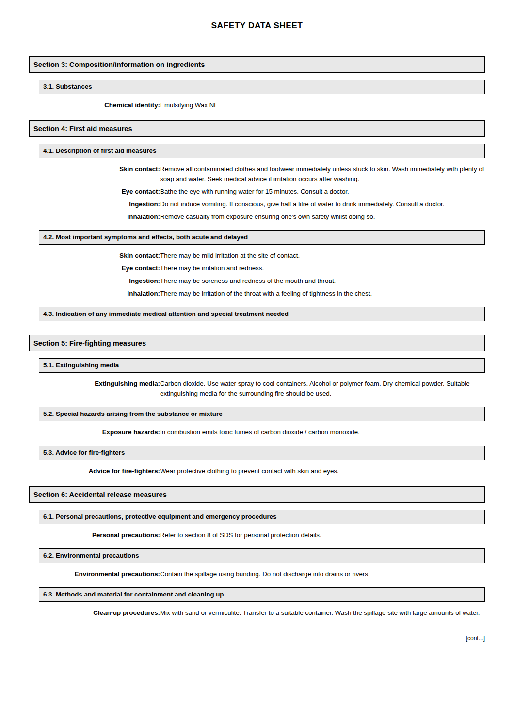SAFETY DATA SHEET
Section 3: Composition/information on ingredients
3.1. Substances
| Chemical identity: | Emulsifying Wax NF |
Section 4: First aid measures
4.1. Description of first aid measures
| Skin contact: | Remove all contaminated clothes and footwear immediately unless stuck to skin. Wash immediately with plenty of soap and water. Seek medical advice if irritation occurs after washing. |
| Eye contact: | Bathe the eye with running water for 15 minutes. Consult a doctor. |
| Ingestion: | Do not induce vomiting. If conscious, give half a litre of water to drink immediately. Consult a doctor. |
| Inhalation: | Remove casualty from exposure ensuring one's own safety whilst doing so. |
4.2. Most important symptoms and effects, both acute and delayed
| Skin contact: | There may be mild irritation at the site of contact. |
| Eye contact: | There may be irritation and redness. |
| Ingestion: | There may be soreness and redness of the mouth and throat. |
| Inhalation: | There may be irritation of the throat with a feeling of tightness in the chest. |
4.3. Indication of any immediate medical attention and special treatment needed
Section 5: Fire-fighting measures
5.1. Extinguishing media
| Extinguishing media: | Carbon dioxide. Use water spray to cool containers. Alcohol or polymer foam. Dry chemical powder. Suitable extinguishing media for the surrounding fire should be used. |
5.2. Special hazards arising from the substance or mixture
| Exposure hazards: | In combustion emits toxic fumes of carbon dioxide / carbon monoxide. |
5.3. Advice for fire-fighters
| Advice for fire-fighters: | Wear protective clothing to prevent contact with skin and eyes. |
Section 6: Accidental release measures
6.1. Personal precautions, protective equipment and emergency procedures
| Personal precautions: | Refer to section 8 of SDS for personal protection details. |
6.2. Environmental precautions
| Environmental precautions: | Contain the spillage using bunding. Do not discharge into drains or rivers. |
6.3. Methods and material for containment and cleaning up
| Clean-up procedures: | Mix with sand or vermiculite. Transfer to a suitable container. Wash the spillage site with large amounts of water. |
[cont...]